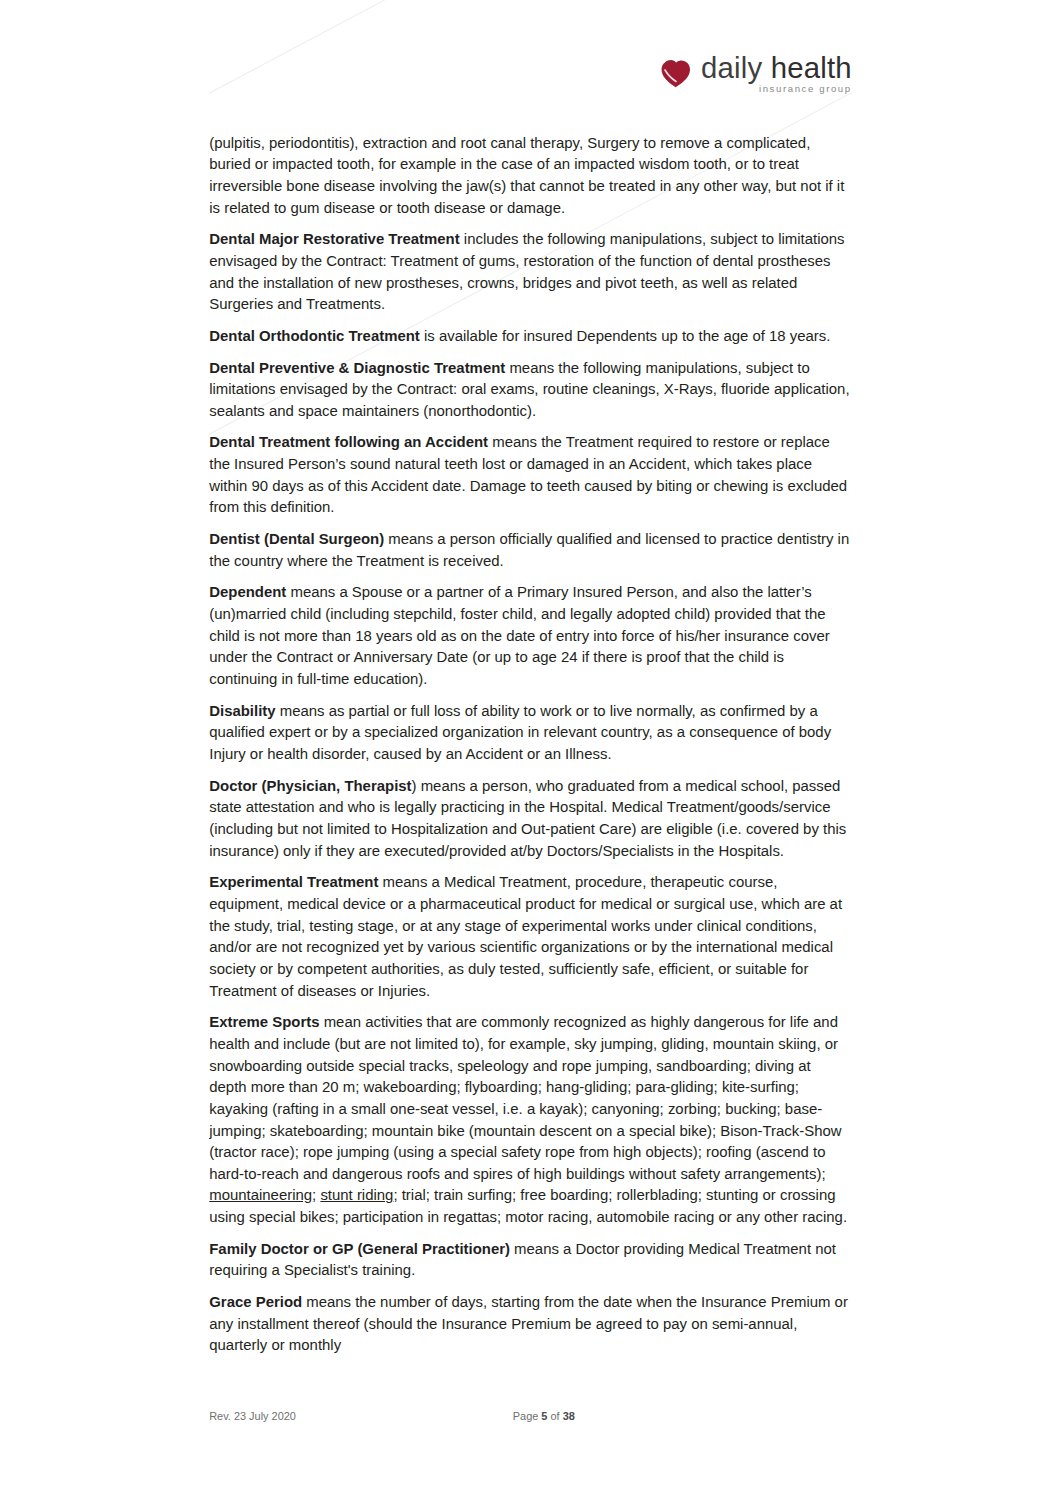daily health insurance group
(pulpitis, periodontitis), extraction and root canal therapy, Surgery to remove a complicated, buried or impacted tooth, for example in the case of an impacted wisdom tooth, or to treat irreversible bone disease involving the jaw(s) that cannot be treated in any other way, but not if it is related to gum disease or tooth disease or damage.
Dental Major Restorative Treatment includes the following manipulations, subject to limitations envisaged by the Contract: Treatment of gums, restoration of the function of dental prostheses and the installation of new prostheses, crowns, bridges and pivot teeth, as well as related Surgeries and Treatments.
Dental Orthodontic Treatment is available for insured Dependents up to the age of 18 years.
Dental Preventive & Diagnostic Treatment means the following manipulations, subject to limitations envisaged by the Contract: oral exams, routine cleanings, X-Rays, fluoride application, sealants and space maintainers (nonorthodontic).
Dental Treatment following an Accident means the Treatment required to restore or replace the Insured Person’s sound natural teeth lost or damaged in an Accident, which takes place within 90 days as of this Accident date. Damage to teeth caused by biting or chewing is excluded from this definition.
Dentist (Dental Surgeon) means a person officially qualified and licensed to practice dentistry in the country where the Treatment is received.
Dependent means a Spouse or a partner of a Primary Insured Person, and also the latter’s (un)married child (including stepchild, foster child, and legally adopted child) provided that the child is not more than 18 years old as on the date of entry into force of his/her insurance cover under the Contract or Anniversary Date (or up to age 24 if there is proof that the child is continuing in full-time education).
Disability means as partial or full loss of ability to work or to live normally, as confirmed by a qualified expert or by a specialized organization in relevant country, as a consequence of body Injury or health disorder, caused by an Accident or an Illness.
Doctor (Physician, Therapist) means a person, who graduated from a medical school, passed state attestation and who is legally practicing in the Hospital. Medical Treatment/goods/service (including but not limited to Hospitalization and Out-patient Care) are eligible (i.e. covered by this insurance) only if they are executed/provided at/by Doctors/Specialists in the Hospitals.
Experimental Treatment means a Medical Treatment, procedure, therapeutic course, equipment, medical device or a pharmaceutical product for medical or surgical use, which are at the study, trial, testing stage, or at any stage of experimental works under clinical conditions, and/or are not recognized yet by various scientific organizations or by the international medical society or by competent authorities, as duly tested, sufficiently safe, efficient, or suitable for Treatment of diseases or Injuries.
Extreme Sports mean activities that are commonly recognized as highly dangerous for life and health and include (but are not limited to), for example, sky jumping, gliding, mountain skiing, or snowboarding outside special tracks, speleology and rope jumping, sandboarding; diving at depth more than 20 m; wakeboarding; flyboarding; hang-gliding; para-gliding; kite-surfing; kayaking (rafting in a small one-seat vessel, i.e. a kayak); canyoning; zorbing; bucking; base-jumping; skateboarding; mountain bike (mountain descent on a special bike); Bison-Track-Show (tractor race); rope jumping (using a special safety rope from high objects); roofing (ascend to hard-to-reach and dangerous roofs and spires of high buildings without safety arrangements); mountaineering; stunt riding; trial; train surfing; free boarding; rollerblading; stunting or crossing using special bikes; participation in regattas; motor racing, automobile racing or any other racing.
Family Doctor or GP (General Practitioner) means a Doctor providing Medical Treatment not requiring a Specialist's training.
Grace Period means the number of days, starting from the date when the Insurance Premium or any installment thereof (should the Insurance Premium be agreed to pay on semi-annual, quarterly or monthly
Rev. 23 July 2020
Page 5 of 38